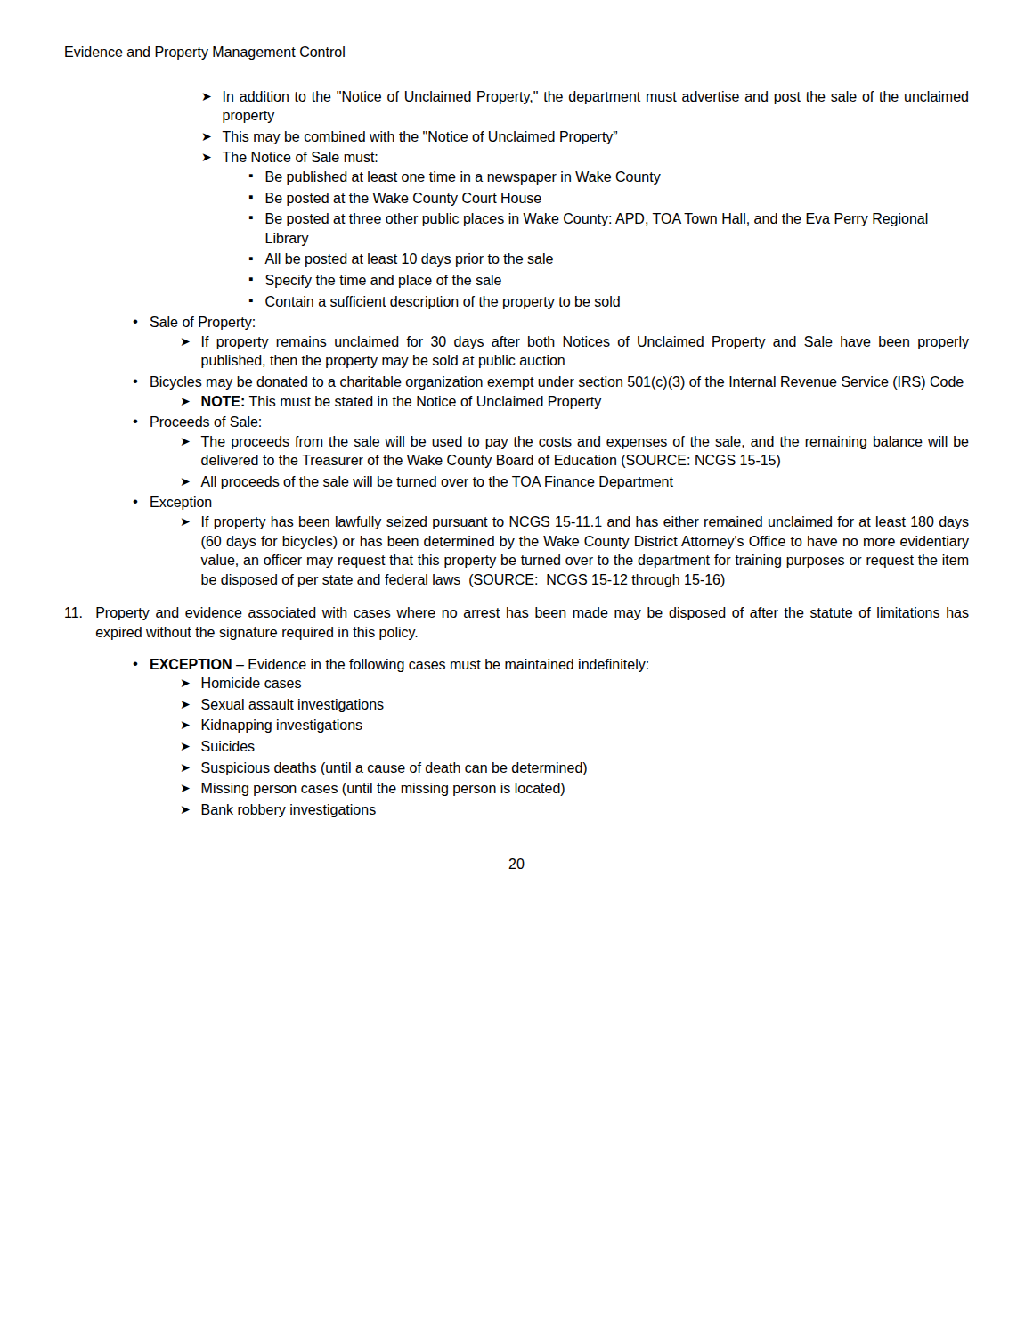Evidence and Property Management Control
In addition to the "Notice of Unclaimed Property," the department must advertise and post the sale of the unclaimed property
This may be combined with the "Notice of Unclaimed Property”
The Notice of Sale must:
Be published at least one time in a newspaper in Wake County
Be posted at the Wake County Court House
Be posted at three other public places in Wake County: APD, TOA Town Hall, and the Eva Perry Regional Library
All be posted at least 10 days prior to the sale
Specify the time and place of the sale
Contain a sufficient description of the property to be sold
Sale of Property:
If property remains unclaimed for 30 days after both Notices of Unclaimed Property and Sale have been properly published, then the property may be sold at public auction
Bicycles may be donated to a charitable organization exempt under section 501(c)(3) of the Internal Revenue Service (IRS) Code
NOTE: This must be stated in the Notice of Unclaimed Property
Proceeds of Sale:
The proceeds from the sale will be used to pay the costs and expenses of the sale, and the remaining balance will be delivered to the Treasurer of the Wake County Board of Education (SOURCE: NCGS 15-15)
All proceeds of the sale will be turned over to the TOA Finance Department
Exception
If property has been lawfully seized pursuant to NCGS 15-11.1 and has either remained unclaimed for at least 180 days (60 days for bicycles) or has been determined by the Wake County District Attorney's Office to have no more evidentiary value, an officer may request that this property be turned over to the department for training purposes or request the item be disposed of per state and federal laws (SOURCE: NCGS 15-12 through 15-16)
11. Property and evidence associated with cases where no arrest has been made may be disposed of after the statute of limitations has expired without the signature required in this policy.
EXCEPTION – Evidence in the following cases must be maintained indefinitely:
Homicide cases
Sexual assault investigations
Kidnapping investigations
Suicides
Suspicious deaths (until a cause of death can be determined)
Missing person cases (until the missing person is located)
Bank robbery investigations
20